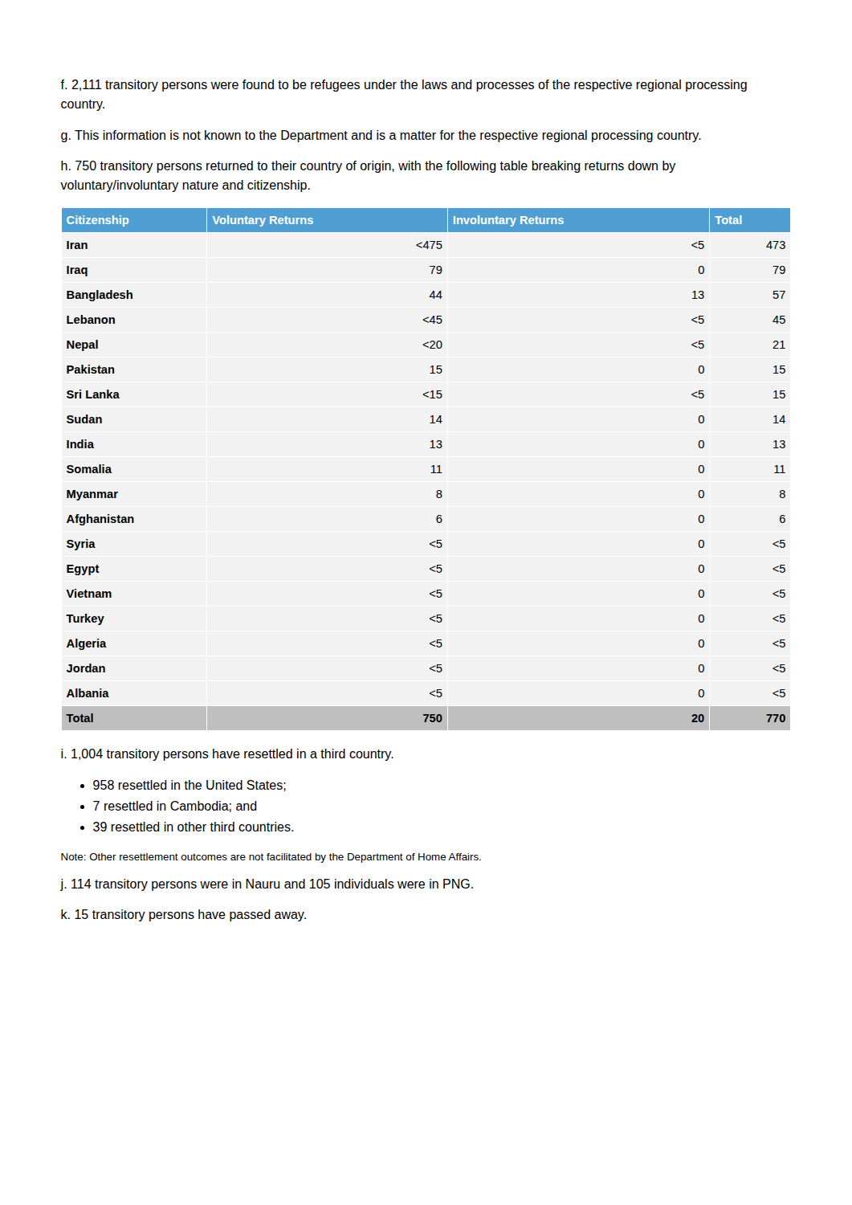f. 2,111 transitory persons were found to be refugees under the laws and processes of the respective regional processing country.
g. This information is not known to the Department and is a matter for the respective regional processing country.
h. 750 transitory persons returned to their country of origin, with the following table breaking returns down by voluntary/involuntary nature and citizenship.
| Citizenship | Voluntary Returns | Involuntary Returns | Total |
| --- | --- | --- | --- |
| Iran | <475 | <5 | 473 |
| Iraq | 79 | 0 | 79 |
| Bangladesh | 44 | 13 | 57 |
| Lebanon | <45 | <5 | 45 |
| Nepal | <20 | <5 | 21 |
| Pakistan | 15 | 0 | 15 |
| Sri Lanka | <15 | <5 | 15 |
| Sudan | 14 | 0 | 14 |
| India | 13 | 0 | 13 |
| Somalia | 11 | 0 | 11 |
| Myanmar | 8 | 0 | 8 |
| Afghanistan | 6 | 0 | 6 |
| Syria | <5 | 0 | <5 |
| Egypt | <5 | 0 | <5 |
| Vietnam | <5 | 0 | <5 |
| Turkey | <5 | 0 | <5 |
| Algeria | <5 | 0 | <5 |
| Jordan | <5 | 0 | <5 |
| Albania | <5 | 0 | <5 |
| Total | 750 | 20 | 770 |
i. 1,004 transitory persons have resettled in a third country.
958 resettled in the United States;
7 resettled in Cambodia; and
39 resettled in other third countries.
Note: Other resettlement outcomes are not facilitated by the Department of Home Affairs.
j. 114 transitory persons were in Nauru and 105 individuals were in PNG.
k. 15 transitory persons have passed away.